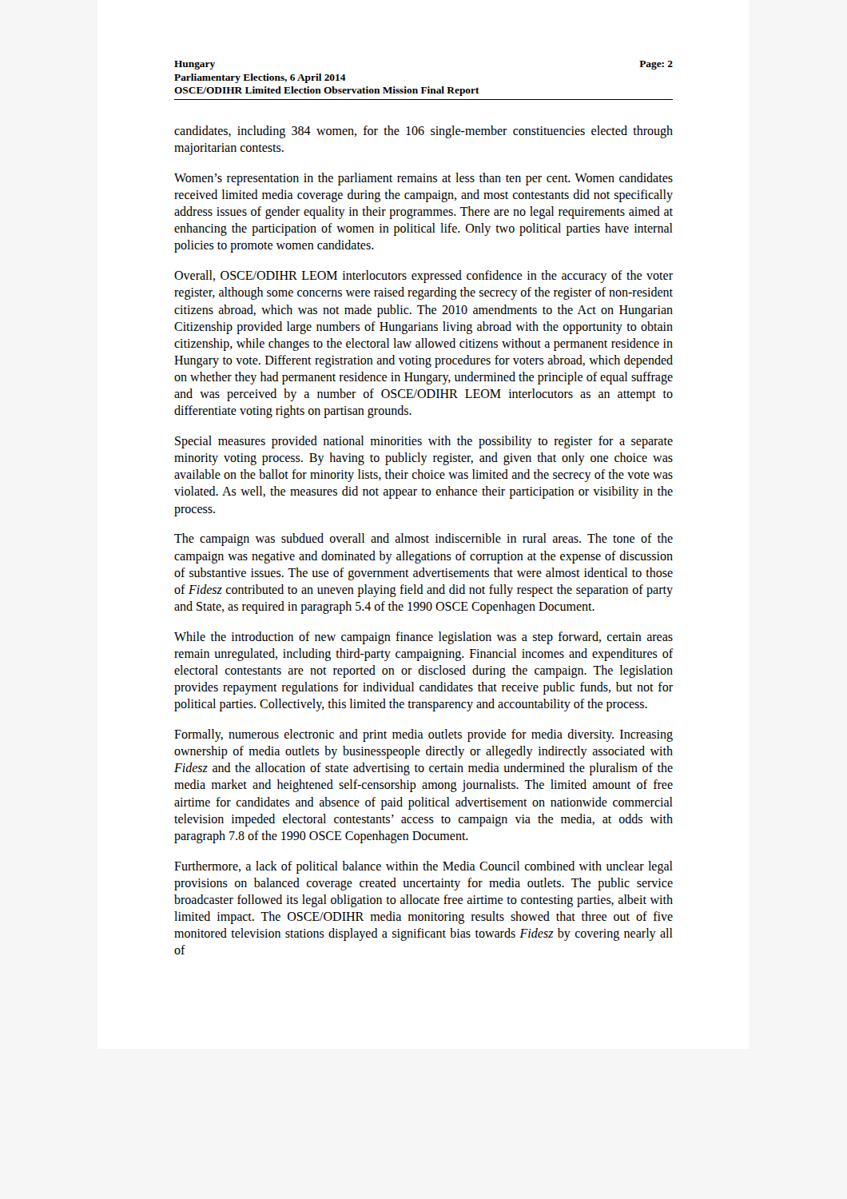Hungary
Parliamentary Elections, 6 April 2014
OSCE/ODIHR Limited Election Observation Mission Final Report
Page: 2
candidates, including 384 women, for the 106 single-member constituencies elected through majoritarian contests.
Women’s representation in the parliament remains at less than ten per cent. Women candidates received limited media coverage during the campaign, and most contestants did not specifically address issues of gender equality in their programmes. There are no legal requirements aimed at enhancing the participation of women in political life. Only two political parties have internal policies to promote women candidates.
Overall, OSCE/ODIHR LEOM interlocutors expressed confidence in the accuracy of the voter register, although some concerns were raised regarding the secrecy of the register of non-resident citizens abroad, which was not made public. The 2010 amendments to the Act on Hungarian Citizenship provided large numbers of Hungarians living abroad with the opportunity to obtain citizenship, while changes to the electoral law allowed citizens without a permanent residence in Hungary to vote. Different registration and voting procedures for voters abroad, which depended on whether they had permanent residence in Hungary, undermined the principle of equal suffrage and was perceived by a number of OSCE/ODIHR LEOM interlocutors as an attempt to differentiate voting rights on partisan grounds.
Special measures provided national minorities with the possibility to register for a separate minority voting process. By having to publicly register, and given that only one choice was available on the ballot for minority lists, their choice was limited and the secrecy of the vote was violated. As well, the measures did not appear to enhance their participation or visibility in the process.
The campaign was subdued overall and almost indiscernible in rural areas. The tone of the campaign was negative and dominated by allegations of corruption at the expense of discussion of substantive issues. The use of government advertisements that were almost identical to those of Fidesz contributed to an uneven playing field and did not fully respect the separation of party and State, as required in paragraph 5.4 of the 1990 OSCE Copenhagen Document.
While the introduction of new campaign finance legislation was a step forward, certain areas remain unregulated, including third-party campaigning. Financial incomes and expenditures of electoral contestants are not reported on or disclosed during the campaign. The legislation provides repayment regulations for individual candidates that receive public funds, but not for political parties. Collectively, this limited the transparency and accountability of the process.
Formally, numerous electronic and print media outlets provide for media diversity. Increasing ownership of media outlets by businesspeople directly or allegedly indirectly associated with Fidesz and the allocation of state advertising to certain media undermined the pluralism of the media market and heightened self-censorship among journalists. The limited amount of free airtime for candidates and absence of paid political advertisement on nationwide commercial television impeded electoral contestants’ access to campaign via the media, at odds with paragraph 7.8 of the 1990 OSCE Copenhagen Document.
Furthermore, a lack of political balance within the Media Council combined with unclear legal provisions on balanced coverage created uncertainty for media outlets. The public service broadcaster followed its legal obligation to allocate free airtime to contesting parties, albeit with limited impact. The OSCE/ODIHR media monitoring results showed that three out of five monitored television stations displayed a significant bias towards Fidesz by covering nearly all of